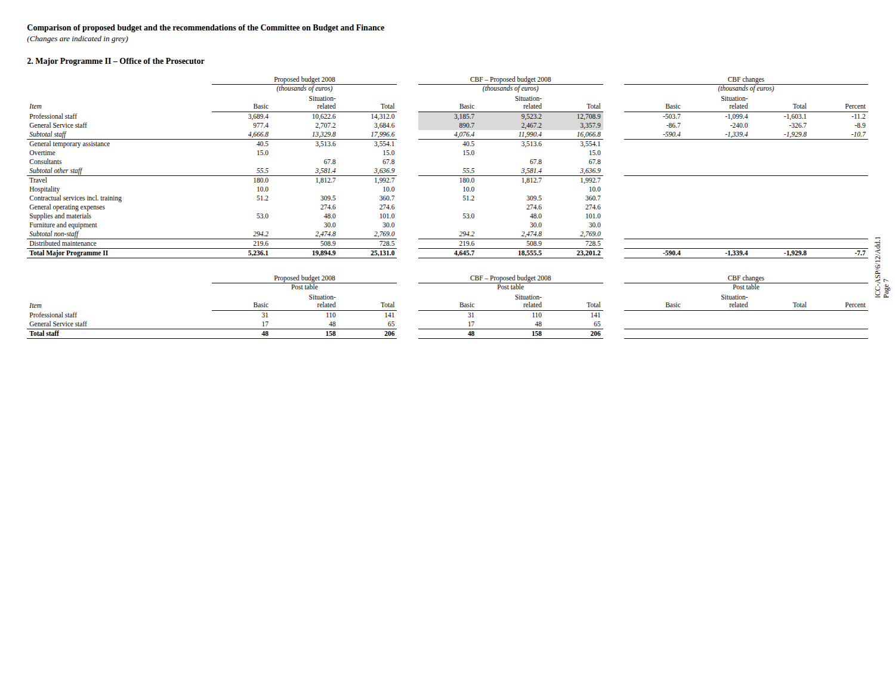Comparison of proposed budget and the recommendations of the Committee on Budget and Finance
(Changes are indicated in grey)
2. Major Programme II – Office of the Prosecutor
| Item | Proposed budget 2008 | | CBF – Proposed budget 2008 | | CBF changes |
| --- | --- | --- | --- | --- | --- |
| (thousands of euros) | | (thousands of euros) | | (thousands of euros) |
| Basic | Situation- related | Total | | Basic | Situation- related | Total | | Basic | Situation- related | Total | Percent |
| Professional staff | 3,689.4 | 10,622.6 | 14,312.0 | | 3,185.7 | 9,523.2 | 12,708.9 | | -503.7 | -1,099.4 | -1,603.1 | -11.2 |
| General Service staff | 977.4 | 2,707.2 | 3,684.6 | | 890.7 | 2,467.2 | 3,357.9 | | -86.7 | -240.0 | -326.7 | -8.9 |
| Subtotal staff | 4,666.8 | 13,329.8 | 17,996.6 | | 4,076.4 | 11,990.4 | 16,066.8 | | -590.4 | -1,339.4 | -1,929.8 | -10.7 |
| General temporary assistance | 40.5 | 3,513.6 | 3,554.1 | | 40.5 | 3,513.6 | 3,554.1 | | | | | |
| Overtime | 15.0 | | 15.0 | | 15.0 | | 15.0 | | | | | |
| Consultants | | 67.8 | 67.8 | | | 67.8 | 67.8 | | | | | |
| Subtotal other staff | 55.5 | 3,581.4 | 3,636.9 | | 55.5 | 3,581.4 | 3,636.9 | | | | | |
| Travel | 180.0 | 1,812.7 | 1,992.7 | | 180.0 | 1,812.7 | 1,992.7 | | | | | |
| Hospitality | 10.0 | | 10.0 | | 10.0 | | 10.0 | | | | | |
| Contractual services incl. training | 51.2 | 309.5 | 360.7 | | 51.2 | 309.5 | 360.7 | | | | | |
| General operating expenses | | 274.6 | 274.6 | | | 274.6 | 274.6 | | | | | |
| Supplies and materials | 53.0 | 48.0 | 101.0 | | 53.0 | 48.0 | 101.0 | | | | | |
| Furniture and equipment | | 30.0 | 30.0 | | | 30.0 | 30.0 | | | | | |
| Subtotal non-staff | 294.2 | 2,474.8 | 2,769.0 | | 294.2 | 2,474.8 | 2,769.0 | | | | | |
| Distributed maintenance | 219.6 | 508.9 | 728.5 | | 219.6 | 508.9 | 728.5 | | | | | |
| Total Major Programme II | 5,236.1 | 19,894.9 | 25,131.0 | | 4,645.7 | 18,555.5 | 23,201.2 | | -590.4 | -1,339.4 | -1,929.8 | -7.7 |
| Item | Proposed budget 2008 | | CBF – Proposed budget 2008 | | CBF changes |
| --- | --- | --- | --- | --- | --- |
| Post table | | Post table | | Post table |
| Basic | Situation- related | Total | | Basic | Situation- related | Total | | Basic | Situation- related | Total | Percent |
| Professional staff | 31 | 110 | 141 | | 31 | 110 | 141 | | | | | |
| General Service staff | 17 | 48 | 65 | | 17 | 48 | 65 | | | | | |
| Total staff | 48 | 158 | 206 | | 48 | 158 | 206 | | | | | |
ICC-ASP/6/12/Add.1Page 7